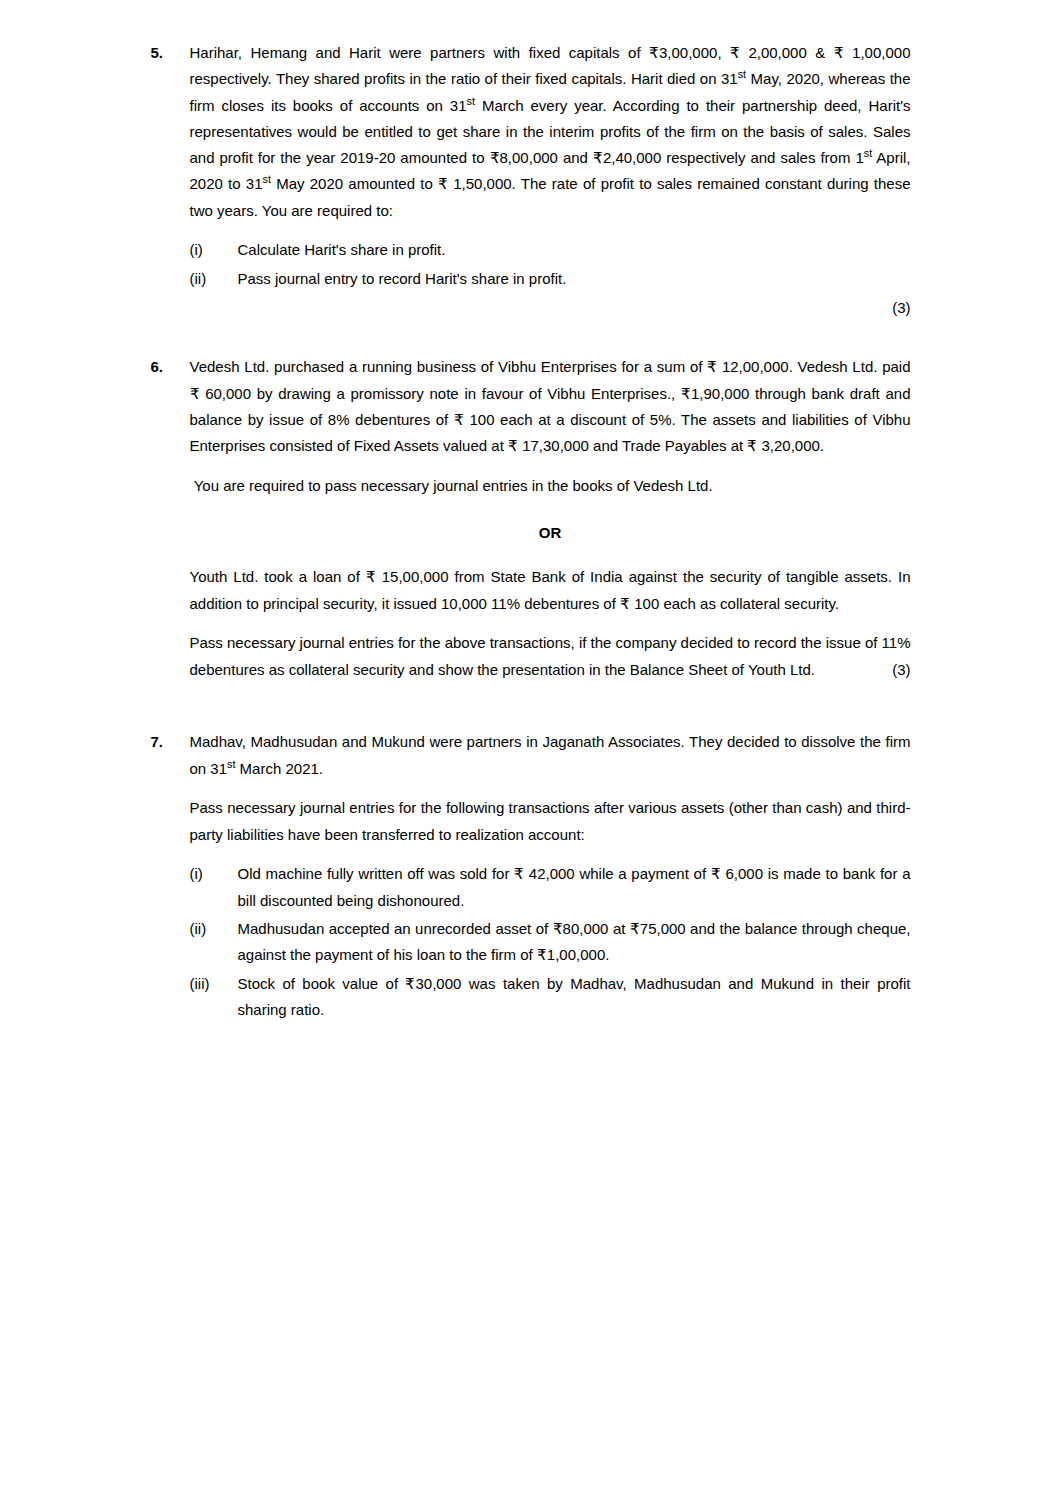5.
Harihar, Hemang and Harit were partners with fixed capitals of ₹3,00,000, ₹ 2,00,000 & ₹ 1,00,000 respectively. They shared profits in the ratio of their fixed capitals. Harit died on 31st May, 2020, whereas the firm closes its books of accounts on 31st March every year. According to their partnership deed, Harit's representatives would be entitled to get share in the interim profits of the firm on the basis of sales. Sales and profit for the year 2019-20 amounted to ₹8,00,000 and ₹2,40,000 respectively and sales from 1st April, 2020 to 31st May 2020 amounted to ₹ 1,50,000. The rate of profit to sales remained constant during these two years. You are required to:
(i) Calculate Harit's share in profit.
(ii) Pass journal entry to record Harit's share in profit.
(3)
6.
Vedesh Ltd. purchased a running business of Vibhu Enterprises for a sum of ₹ 12,00,000. Vedesh Ltd. paid ₹ 60,000 by drawing a promissory note in favour of Vibhu Enterprises., ₹1,90,000 through bank draft and balance by issue of 8% debentures of ₹ 100 each at a discount of 5%. The assets and liabilities of Vibhu Enterprises consisted of Fixed Assets valued at ₹ 17,30,000 and Trade Payables at ₹ 3,20,000.
You are required to pass necessary journal entries in the books of Vedesh Ltd.
OR
Youth Ltd. took a loan of ₹ 15,00,000 from State Bank of India against the security of tangible assets. In addition to principal security, it issued 10,000 11% debentures of ₹ 100 each as collateral security.
Pass necessary journal entries for the above transactions, if the company decided to record the issue of 11% debentures as collateral security and show the presentation in the Balance Sheet of Youth Ltd. (3)
7.
Madhav, Madhusudan and Mukund were partners in Jaganath Associates. They decided to dissolve the firm on 31st March 2021.
Pass necessary journal entries for the following transactions after various assets (other than cash) and third-party liabilities have been transferred to realization account:
(i) Old machine fully written off was sold for ₹ 42,000 while a payment of ₹ 6,000 is made to bank for a bill discounted being dishonoured.
(ii) Madhusudan accepted an unrecorded asset of ₹80,000 at ₹75,000 and the balance through cheque, against the payment of his loan to the firm of ₹1,00,000.
(iii) Stock of book value of ₹30,000 was taken by Madhav, Madhusudan and Mukund in their profit sharing ratio.